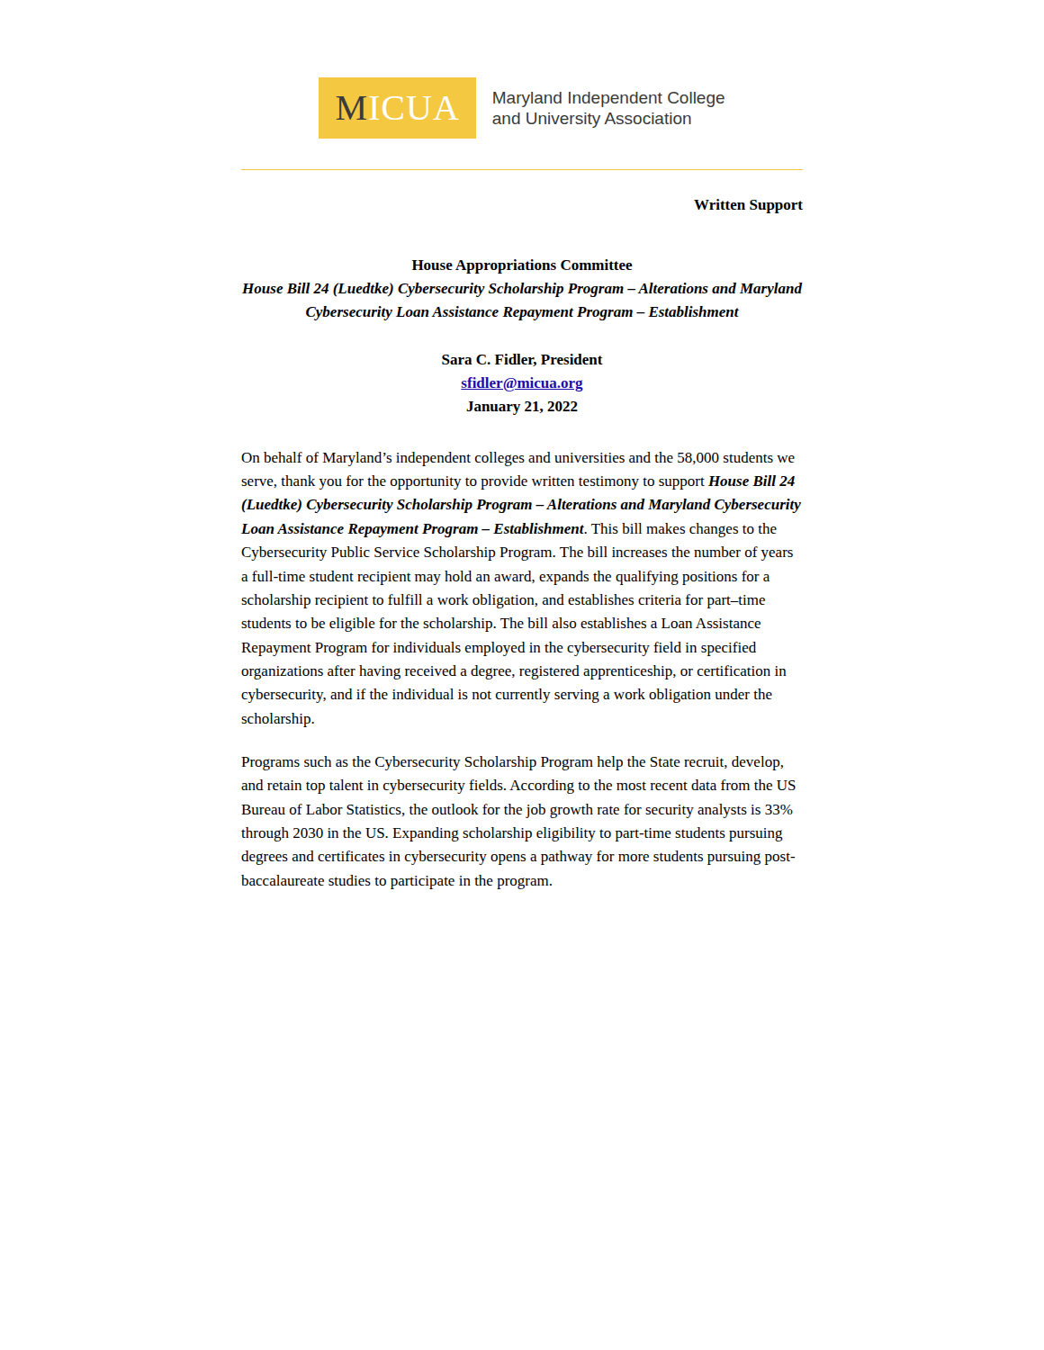MICUA
Maryland Independent College
and University Association
Written Support
House Appropriations Committee
House Bill 24 (Luedtke) Cybersecurity Scholarship Program – Alterations and Maryland Cybersecurity Loan Assistance Repayment Program – Establishment
Sara C. Fidler, President
sfidler@micua.org
January 21, 2022
On behalf of Maryland’s independent colleges and universities and the 58,000 students we serve, thank you for the opportunity to provide written testimony to support House Bill 24 (Luedtke) Cybersecurity Scholarship Program – Alterations and Maryland Cybersecurity Loan Assistance Repayment Program – Establishment. This bill makes changes to the Cybersecurity Public Service Scholarship Program. The bill increases the number of years a full-time student recipient may hold an award, expands the qualifying positions for a scholarship recipient to fulfill a work obligation, and establishes criteria for part–time students to be eligible for the scholarship. The bill also establishes a Loan Assistance Repayment Program for individuals employed in the cybersecurity field in specified organizations after having received a degree, registered apprenticeship, or certification in cybersecurity, and if the individual is not currently serving a work obligation under the scholarship.
Programs such as the Cybersecurity Scholarship Program help the State recruit, develop, and retain top talent in cybersecurity fields. According to the most recent data from the US Bureau of Labor Statistics, the outlook for the job growth rate for security analysts is 33% through 2030 in the US. Expanding scholarship eligibility to part-time students pursuing degrees and certificates in cybersecurity opens a pathway for more students pursuing post-baccalaureate studies to participate in the program.